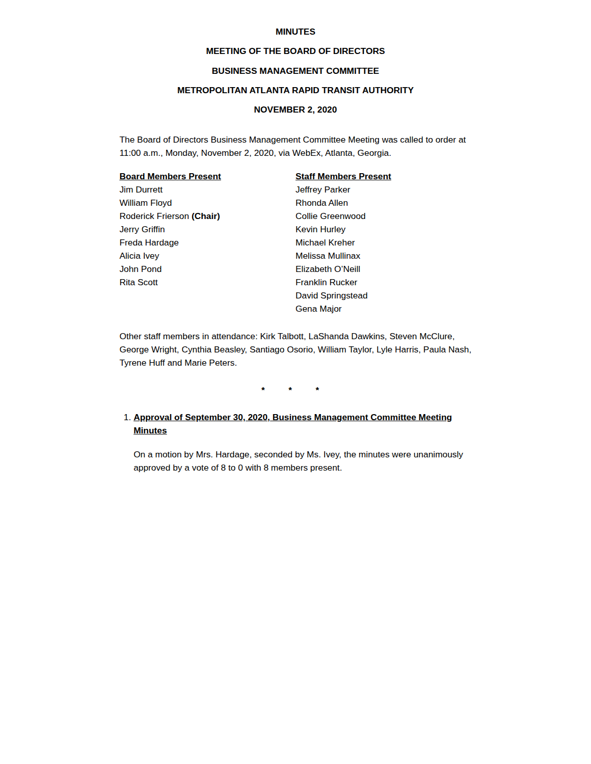MINUTES
MEETING OF THE BOARD OF DIRECTORS
BUSINESS MANAGEMENT COMMITTEE
METROPOLITAN ATLANTA RAPID TRANSIT AUTHORITY
NOVEMBER 2, 2020
The Board of Directors Business Management Committee Meeting was called to order at 11:00 a.m., Monday, November 2, 2020, via WebEx, Atlanta, Georgia.
| Board Members Present | Staff Members Present |
| --- | --- |
| Jim Durrett | Jeffrey Parker |
| William Floyd | Rhonda Allen |
| Roderick Frierson (Chair) | Collie Greenwood |
| Jerry Griffin | Kevin Hurley |
| Freda Hardage | Michael Kreher |
| Alicia Ivey | Melissa Mullinax |
| John Pond | Elizabeth O’Neill |
| Rita Scott | Franklin Rucker |
| | David Springstead |
| | Gena Major |
Other staff members in attendance: Kirk Talbott, LaShanda Dawkins, Steven McClure, George Wright, Cynthia Beasley, Santiago Osorio, William Taylor, Lyle Harris, Paula Nash, Tyrene Huff and Marie Peters.
* * *
Approval of September 30, 2020, Business Management Committee Meeting Minutes
On a motion by Mrs. Hardage, seconded by Ms. Ivey, the minutes were unanimously approved by a vote of 8 to 0 with 8 members present.